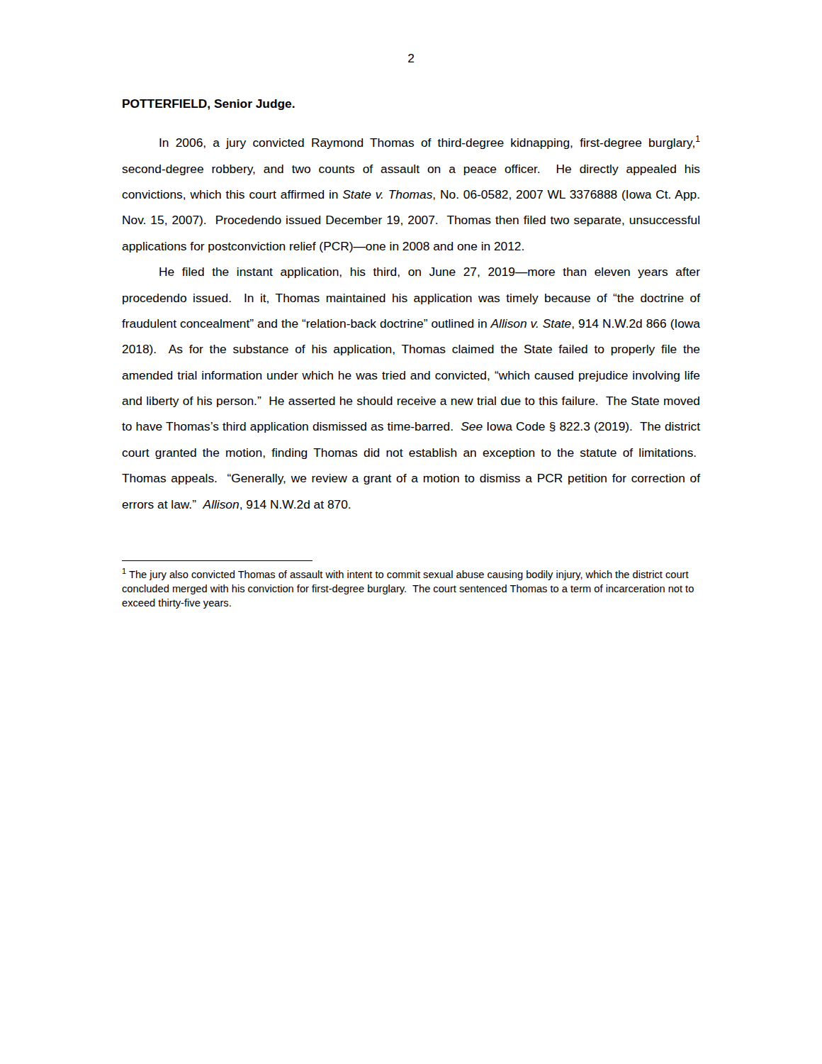2
POTTERFIELD, Senior Judge.
In 2006, a jury convicted Raymond Thomas of third-degree kidnapping, first-degree burglary,1 second-degree robbery, and two counts of assault on a peace officer. He directly appealed his convictions, which this court affirmed in State v. Thomas, No. 06-0582, 2007 WL 3376888 (Iowa Ct. App. Nov. 15, 2007). Procedendo issued December 19, 2007. Thomas then filed two separate, unsuccessful applications for postconviction relief (PCR)—one in 2008 and one in 2012.
He filed the instant application, his third, on June 27, 2019—more than eleven years after procedendo issued. In it, Thomas maintained his application was timely because of “the doctrine of fraudulent concealment” and the “relation-back doctrine” outlined in Allison v. State, 914 N.W.2d 866 (Iowa 2018). As for the substance of his application, Thomas claimed the State failed to properly file the amended trial information under which he was tried and convicted, “which caused prejudice involving life and liberty of his person.” He asserted he should receive a new trial due to this failure. The State moved to have Thomas’s third application dismissed as time-barred. See Iowa Code § 822.3 (2019). The district court granted the motion, finding Thomas did not establish an exception to the statute of limitations. Thomas appeals. “Generally, we review a grant of a motion to dismiss a PCR petition for correction of errors at law.” Allison, 914 N.W.2d at 870.
1 The jury also convicted Thomas of assault with intent to commit sexual abuse causing bodily injury, which the district court concluded merged with his conviction for first-degree burglary. The court sentenced Thomas to a term of incarceration not to exceed thirty-five years.